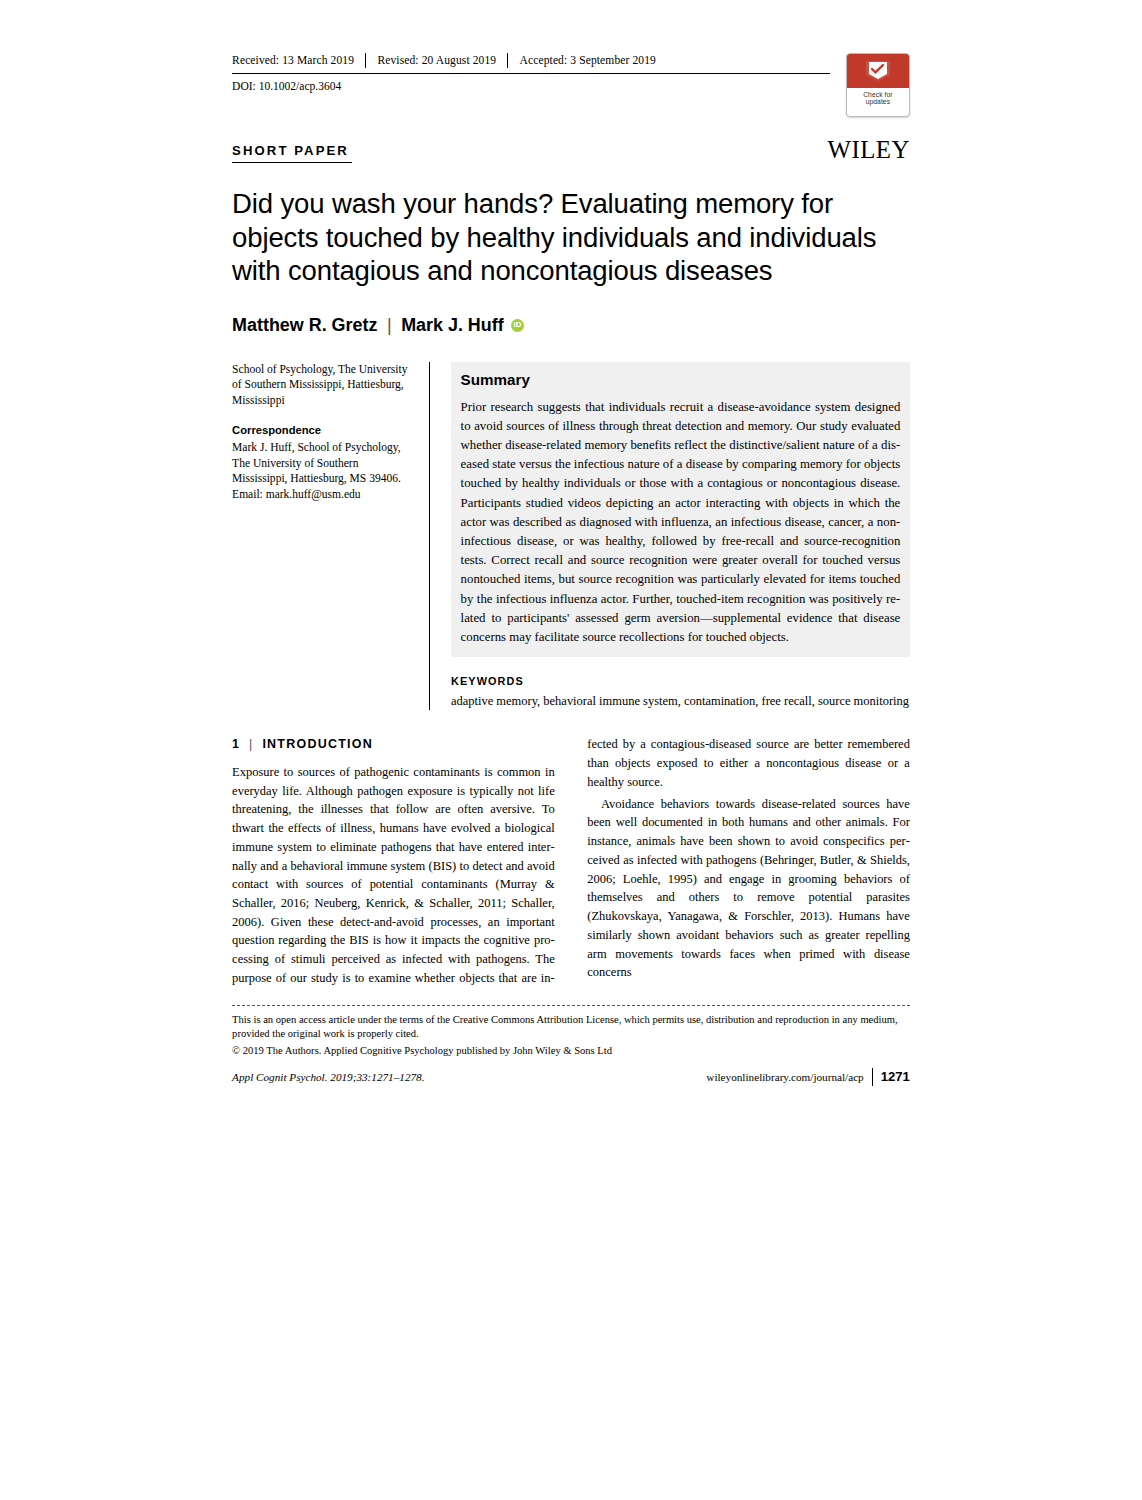Received: 13 March 2019 Revised: 20 August 2019 Accepted: 3 September 2019
DOI: 10.1002/acp.3604
Check for
updates
SHORT PAPER
WILEY
Did you wash your hands? Evaluating memory for objects touched by healthy individuals and individuals with contagious and noncontagious diseases
Matthew R. Gretz | Mark J. Huff
School of Psychology, The University of Southern Mississippi, Hattiesburg, Mississippi
Correspondence
Mark J. Huff, School of Psychology, The University of Southern Mississippi, Hattiesburg, MS 39406.
Email: mark.huff@usm.edu
Summary
Prior research suggests that individuals recruit a disease-avoidance system designed to avoid sources of illness through threat detection and memory. Our study evaluated whether disease-related memory benefits reflect the distinctive/salient nature of a diseased state versus the infectious nature of a disease by comparing memory for objects touched by healthy individuals or those with a contagious or noncontagious disease. Participants studied videos depicting an actor interacting with objects in which the actor was described as diagnosed with influenza, an infectious disease, cancer, a noninfectious disease, or was healthy, followed by free-recall and source-recognition tests. Correct recall and source recognition were greater overall for touched versus nontouched items, but source recognition was particularly elevated for items touched by the infectious influenza actor. Further, touched-item recognition was positively related to participants' assessed germ aversion—supplemental evidence that disease concerns may facilitate source recollections for touched objects.
KEYWORDS
adaptive memory, behavioral immune system, contamination, free recall, source monitoring
1|INTRODUCTION
Exposure to sources of pathogenic contaminants is common in everyday life. Although pathogen exposure is typically not life threatening, the illnesses that follow are often aversive. To thwart the effects of illness, humans have evolved a biological immune system to eliminate pathogens that have entered internally and a behavioral immune system (BIS) to detect and avoid contact with sources of potential contaminants (Murray & Schaller, 2016; Neuberg, Kenrick, & Schaller, 2011; Schaller, 2006). Given these detect-and-avoid processes, an important question regarding the BIS is how it impacts the cognitive processing of stimuli perceived as infected with pathogens. The purpose of our study is to examine whether objects that are infected by a contagious-diseased source are better remembered than objects exposed to either a noncontagious disease or a healthy source.
Avoidance behaviors towards disease-related sources have been well documented in both humans and other animals. For instance, animals have been shown to avoid conspecifics perceived as infected with pathogens (Behringer, Butler, & Shields, 2006; Loehle, 1995) and engage in grooming behaviors of themselves and others to remove potential parasites (Zhukovskaya, Yanagawa, & Forschler, 2013). Humans have similarly shown avoidant behaviors such as greater repelling arm movements towards faces when primed with disease concerns
This is an open access article under the terms of the Creative Commons Attribution License, which permits use, distribution and reproduction in any medium, provided the original work is properly cited.
© 2019 The Authors. Applied Cognitive Psychology published by John Wiley & Sons Ltd
Appl Cognit Psychol. 2019;33:1271–1278.
wileyonlinelibrary.com/journal/acp 1271